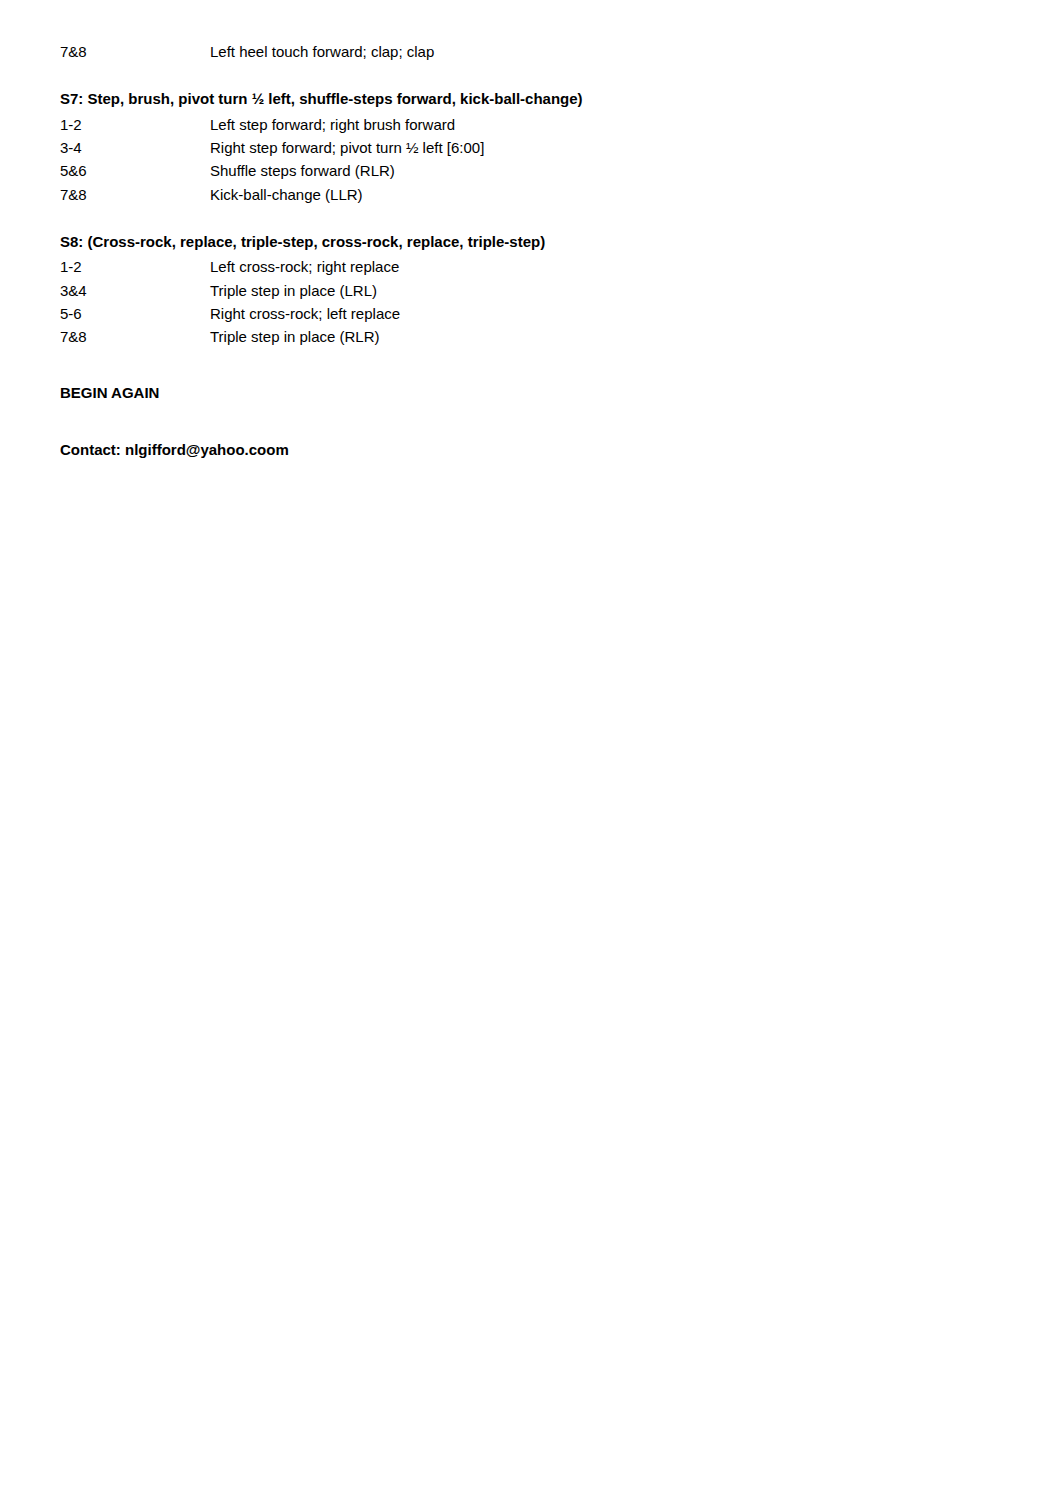7&8
Left heel touch forward; clap; clap
S7: Step, brush, pivot turn ½ left, shuffle-steps forward, kick-ball-change)
1-2
Left step forward; right brush forward
3-4
Right step forward; pivot turn ½ left [6:00]
5&6
Shuffle steps forward (RLR)
7&8
Kick-ball-change (LLR)
S8: (Cross-rock, replace, triple-step, cross-rock, replace, triple-step)
1-2
Left cross-rock; right replace
3&4
Triple step in place (LRL)
5-6
Right cross-rock; left replace
7&8
Triple step in place (RLR)
BEGIN AGAIN
Contact: nlgifford@yahoo.coom